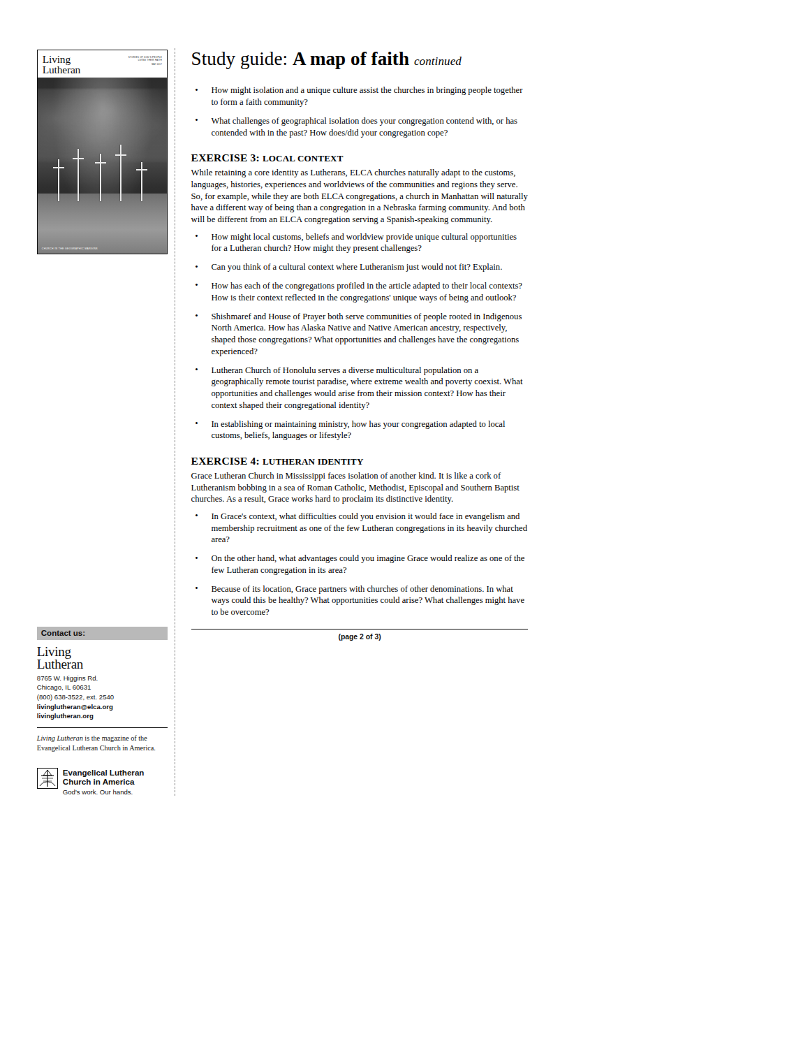Living Lutheran
Stories of God's people
living their faith May 2017
Church in the geographic margins
Contact us:
Living Lutheran
8765 W. Higgins Rd.
Chicago, IL 60631
(800) 638-3522, ext. 2540
livinglutheran@elca.org
livinglutheran.org
Living Lutheran is the magazine of the Evangelical Lutheran Church in America.
Evangelical Lutheran
Church in America
God's work. Our hands.
Study guide: A map of faith continued
How might isolation and a unique culture assist the churches in bringing people together to form a faith community?
What challenges of geographical isolation does your congregation contend with, or has contended with in the past? How does/did your congregation cope?
Exercise 3: Local context
While retaining a core identity as Lutherans, ELCA churches naturally adapt to the customs, languages, histories, experiences and worldviews of the communities and regions they serve. So, for example, while they are both ELCA congregations, a church in Manhattan will naturally have a different way of being than a congregation in a Nebraska farming community. And both will be different from an ELCA congregation serving a Spanish-speaking community.
How might local customs, beliefs and worldview provide unique cultural opportunities for a Lutheran church? How might they present challenges?
Can you think of a cultural context where Lutheranism just would not fit? Explain.
How has each of the congregations profiled in the article adapted to their local contexts? How is their context reflected in the congregations' unique ways of being and outlook?
Shishmaref and House of Prayer both serve communities of people rooted in Indigenous North America. How has Alaska Native and Native American ancestry, respectively, shaped those congregations? What opportunities and challenges have the congregations experienced?
Lutheran Church of Honolulu serves a diverse multicultural population on a geographically remote tourist paradise, where extreme wealth and poverty coexist. What opportunities and challenges would arise from their mission context? How has their context shaped their congregational identity?
In establishing or maintaining ministry, how has your congregation adapted to local customs, beliefs, languages or lifestyle?
Exercise 4: Lutheran identity
Grace Lutheran Church in Mississippi faces isolation of another kind. It is like a cork of Lutheranism bobbing in a sea of Roman Catholic, Methodist, Episcopal and Southern Baptist churches. As a result, Grace works hard to proclaim its distinctive identity.
In Grace's context, what difficulties could you envision it would face in evangelism and membership recruitment as one of the few Lutheran congregations in its heavily churched area?
On the other hand, what advantages could you imagine Grace would realize as one of the few Lutheran congregation in its area?
Because of its location, Grace partners with churches of other denominations. In what ways could this be healthy? What opportunities could arise? What challenges might have to be overcome?
(page 2 of 3)